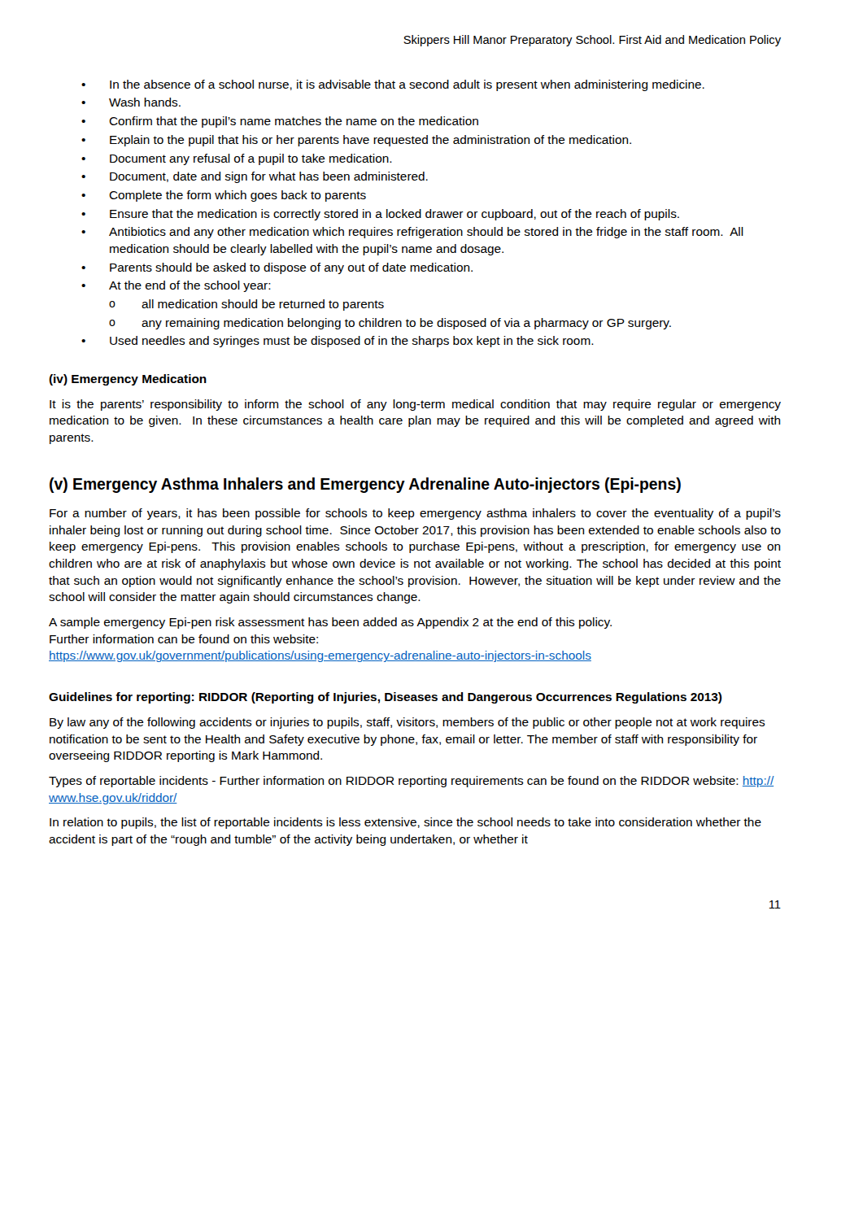Skippers Hill Manor Preparatory School. First Aid and Medication Policy
In the absence of a school nurse, it is advisable that a second adult is present when administering medicine.
Wash hands.
Confirm that the pupil’s name matches the name on the medication
Explain to the pupil that his or her parents have requested the administration of the medication.
Document any refusal of a pupil to take medication.
Document, date and sign for what has been administered.
Complete the form which goes back to parents
Ensure that the medication is correctly stored in a locked drawer or cupboard, out of the reach of pupils.
Antibiotics and any other medication which requires refrigeration should be stored in the fridge in the staff room. All medication should be clearly labelled with the pupil’s name and dosage.
Parents should be asked to dispose of any out of date medication.
At the end of the school year:
all medication should be returned to parents
any remaining medication belonging to children to be disposed of via a pharmacy or GP surgery.
Used needles and syringes must be disposed of in the sharps box kept in the sick room.
(iv) Emergency Medication
It is the parents’ responsibility to inform the school of any long-term medical condition that may require regular or emergency medication to be given. In these circumstances a health care plan may be required and this will be completed and agreed with parents.
(v) Emergency Asthma Inhalers and Emergency Adrenaline Auto-injectors (Epi-pens)
For a number of years, it has been possible for schools to keep emergency asthma inhalers to cover the eventuality of a pupil’s inhaler being lost or running out during school time. Since October 2017, this provision has been extended to enable schools also to keep emergency Epi-pens. This provision enables schools to purchase Epi-pens, without a prescription, for emergency use on children who are at risk of anaphylaxis but whose own device is not available or not working. The school has decided at this point that such an option would not significantly enhance the school’s provision. However, the situation will be kept under review and the school will consider the matter again should circumstances change.
A sample emergency Epi-pen risk assessment has been added as Appendix 2 at the end of this policy.
Further information can be found on this website:
https://www.gov.uk/government/publications/using-emergency-adrenaline-auto-injectors-in-schools
Guidelines for reporting: RIDDOR (Reporting of Injuries, Diseases and Dangerous Occurrences Regulations 2013)
By law any of the following accidents or injuries to pupils, staff, visitors, members of the public or other people not at work requires notification to be sent to the Health and Safety executive by phone, fax, email or letter. The member of staff with responsibility for overseeing RIDDOR reporting is Mark Hammond.
Types of reportable incidents - Further information on RIDDOR reporting requirements can be found on the RIDDOR website: http://www.hse.gov.uk/riddor/
In relation to pupils, the list of reportable incidents is less extensive, since the school needs to take into consideration whether the accident is part of the “rough and tumble” of the activity being undertaken, or whether it
11